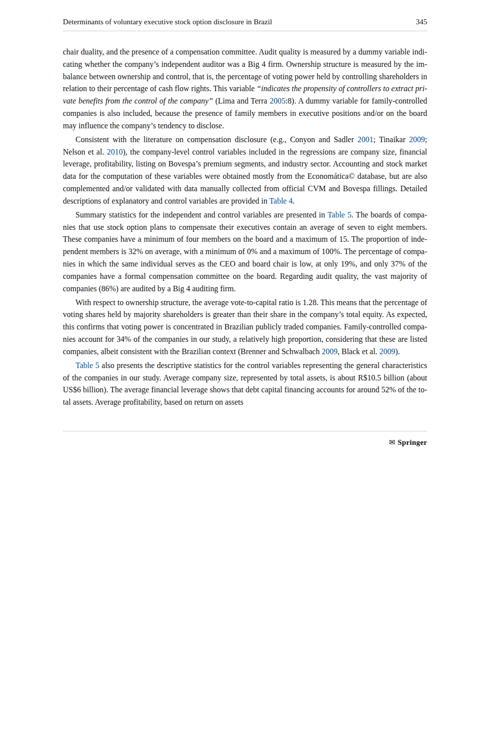Determinants of voluntary executive stock option disclosure in Brazil 345
chair duality, and the presence of a compensation committee. Audit quality is measured by a dummy variable indicating whether the company’s independent auditor was a Big 4 firm. Ownership structure is measured by the imbalance between ownership and control, that is, the percentage of voting power held by controlling shareholders in relation to their percentage of cash flow rights. This variable indicates the propensity of controllers to extract private benefits from the control of the company (Lima and Terra 2005:8). A dummy variable for family-controlled companies is also included, because the presence of family members in executive positions and/or on the board may influence the company’s tendency to disclose.
Consistent with the literature on compensation disclosure (e.g., Conyon and Sadler 2001; Tinaikar 2009; Nelson et al. 2010), the company-level control variables included in the regressions are company size, financial leverage, profitability, listing on Bovespa’s premium segments, and industry sector. Accounting and stock market data for the computation of these variables were obtained mostly from the Economática© database, but are also complemented and/or validated with data manually collected from official CVM and Bovespa fillings. Detailed descriptions of explanatory and control variables are provided in Table 4.
Summary statistics for the independent and control variables are presented in Table 5. The boards of companies that use stock option plans to compensate their executives contain an average of seven to eight members. These companies have a minimum of four members on the board and a maximum of 15. The proportion of independent members is 32% on average, with a minimum of 0% and a maximum of 100%. The percentage of companies in which the same individual serves as the CEO and board chair is low, at only 19%, and only 37% of the companies have a formal compensation committee on the board. Regarding audit quality, the vast majority of companies (86%) are audited by a Big 4 auditing firm.
With respect to ownership structure, the average vote-to-capital ratio is 1.28. This means that the percentage of voting shares held by majority shareholders is greater than their share in the company’s total equity. As expected, this confirms that voting power is concentrated in Brazilian publicly traded companies. Family-controlled companies account for 34% of the companies in our study, a relatively high proportion, considering that these are listed companies, albeit consistent with the Brazilian context (Brenner and Schwalbach 2009, Black et al. 2009).
Table 5 also presents the descriptive statistics for the control variables representing the general characteristics of the companies in our study. Average company size, represented by total assets, is about R$10.5 billion (about US$6 billion). The average financial leverage shows that debt capital financing accounts for around 52% of the total assets. Average profitability, based on return on assets
Springer